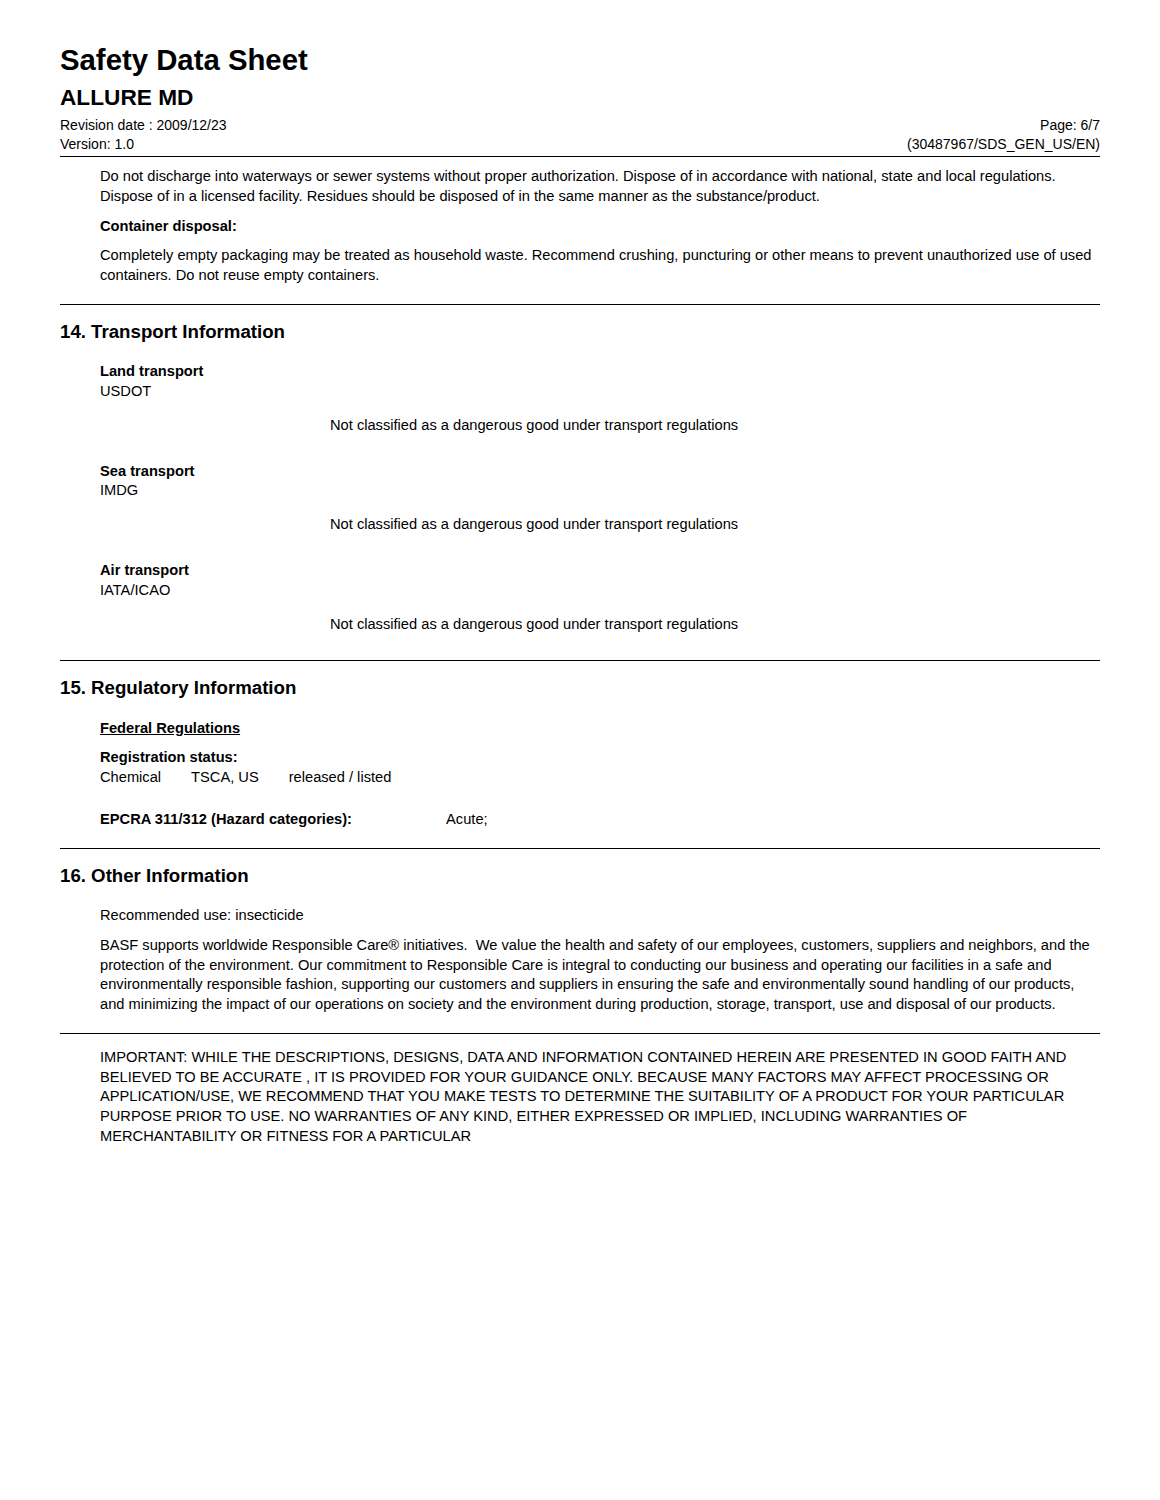Safety Data Sheet
ALLURE MD
| Revision date : 2009/12/23 | Page: 6/7 |
| Version: 1.0 | (30487967/SDS_GEN_US/EN) |
Do not discharge into waterways or sewer systems without proper authorization. Dispose of in accordance with national, state and local regulations. Dispose of in a licensed facility. Residues should be disposed of in the same manner as the substance/product.
Container disposal:
Completely empty packaging may be treated as household waste. Recommend crushing, puncturing or other means to prevent unauthorized use of used containers. Do not reuse empty containers.
14. Transport Information
Land transport
USDOT
Not classified as a dangerous good under transport regulations
Sea transport
IMDG
Not classified as a dangerous good under transport regulations
Air transport
IATA/ICAO
Not classified as a dangerous good under transport regulations
15. Regulatory Information
Federal Regulations
Registration status:
| Chemical | TSCA, US | released / listed |
EPCRA 311/312 (Hazard categories): Acute;
16. Other Information
Recommended use: insecticide
BASF supports worldwide Responsible Care® initiatives. We value the health and safety of our employees, customers, suppliers and neighbors, and the protection of the environment. Our commitment to Responsible Care is integral to conducting our business and operating our facilities in a safe and environmentally responsible fashion, supporting our customers and suppliers in ensuring the safe and environmentally sound handling of our products, and minimizing the impact of our operations on society and the environment during production, storage, transport, use and disposal of our products.
IMPORTANT: WHILE THE DESCRIPTIONS, DESIGNS, DATA AND INFORMATION CONTAINED HEREIN ARE PRESENTED IN GOOD FAITH AND BELIEVED TO BE ACCURATE , IT IS PROVIDED FOR YOUR GUIDANCE ONLY. BECAUSE MANY FACTORS MAY AFFECT PROCESSING OR APPLICATION/USE, WE RECOMMEND THAT YOU MAKE TESTS TO DETERMINE THE SUITABILITY OF A PRODUCT FOR YOUR PARTICULAR PURPOSE PRIOR TO USE. NO WARRANTIES OF ANY KIND, EITHER EXPRESSED OR IMPLIED, INCLUDING WARRANTIES OF MERCHANTABILITY OR FITNESS FOR A PARTICULAR